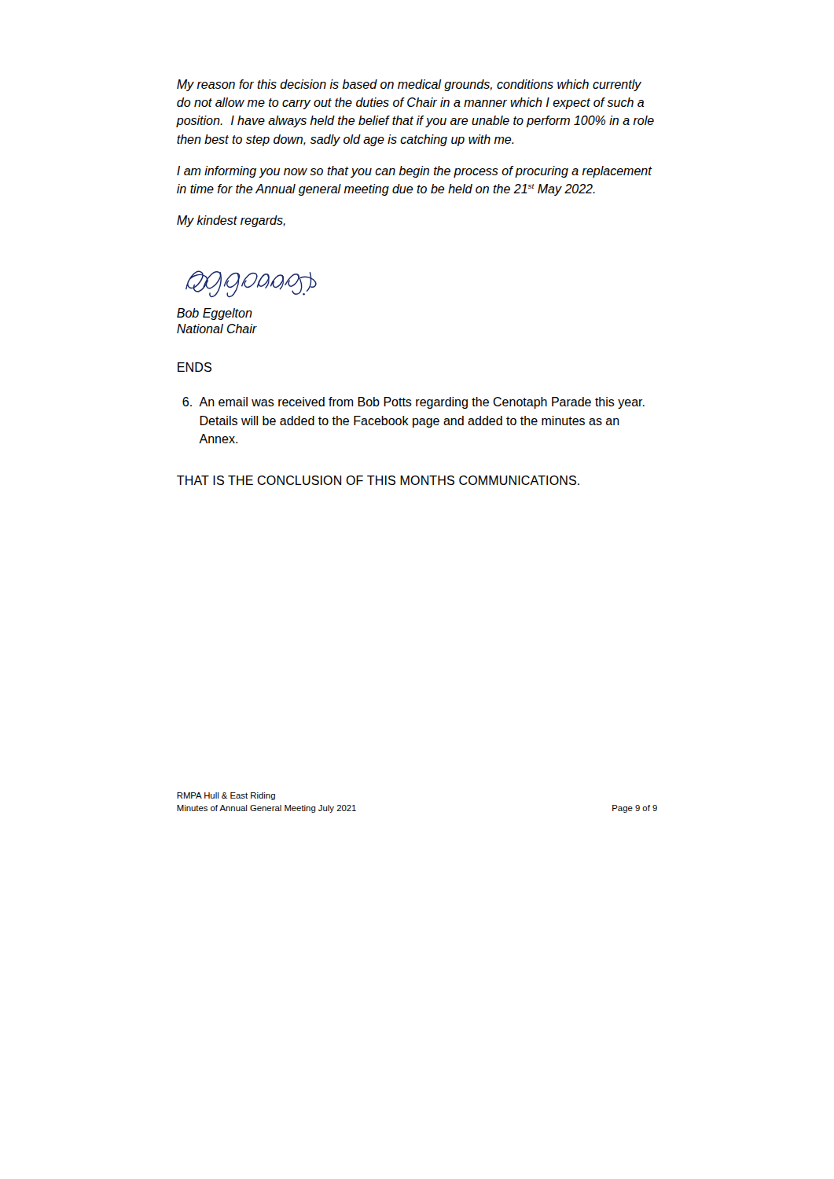My reason for this decision is based on medical grounds, conditions which currently do not allow me to carry out the duties of Chair in a manner which I expect of such a position. I have always held the belief that if you are unable to perform 100% in a role then best to step down, sadly old age is catching up with me.
I am informing you now so that you can begin the process of procuring a replacement in time for the Annual general meeting due to be held on the 21st May 2022.
My kindest regards,
Bob Eggelton
National Chair
ENDS
An email was received from Bob Potts regarding the Cenotaph Parade this year. Details will be added to the Facebook page and added to the minutes as an Annex.
THAT IS THE CONCLUSION OF THIS MONTHS COMMUNICATIONS.
RMPA Hull & East Riding
Minutes of Annual General Meeting July 2021
Page 9 of 9